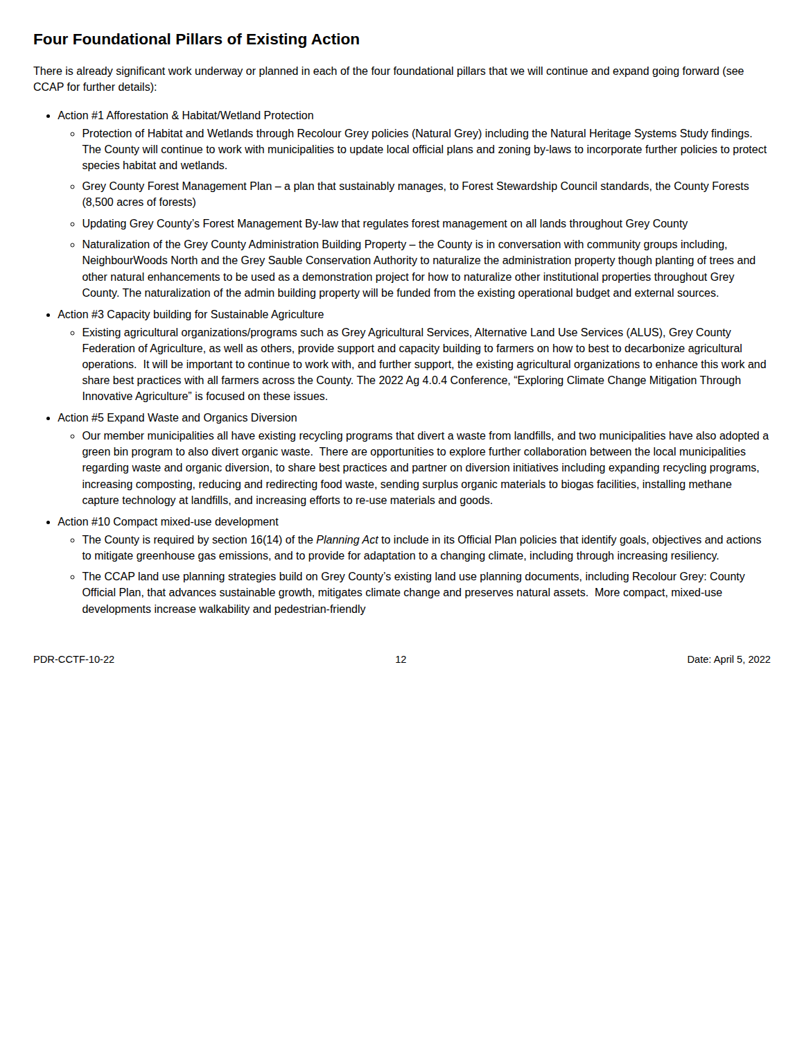Four Foundational Pillars of Existing Action
There is already significant work underway or planned in each of the four foundational pillars that we will continue and expand going forward (see CCAP for further details):
Action #1 Afforestation & Habitat/Wetland Protection
Protection of Habitat and Wetlands through Recolour Grey policies (Natural Grey) including the Natural Heritage Systems Study findings. The County will continue to work with municipalities to update local official plans and zoning by-laws to incorporate further policies to protect species habitat and wetlands.
Grey County Forest Management Plan – a plan that sustainably manages, to Forest Stewardship Council standards, the County Forests (8,500 acres of forests)
Updating Grey County’s Forest Management By-law that regulates forest management on all lands throughout Grey County
Naturalization of the Grey County Administration Building Property – the County is in conversation with community groups including, NeighbourWoods North and the Grey Sauble Conservation Authority to naturalize the administration property though planting of trees and other natural enhancements to be used as a demonstration project for how to naturalize other institutional properties throughout Grey County. The naturalization of the admin building property will be funded from the existing operational budget and external sources.
Action #3 Capacity building for Sustainable Agriculture
Existing agricultural organizations/programs such as Grey Agricultural Services, Alternative Land Use Services (ALUS), Grey County Federation of Agriculture, as well as others, provide support and capacity building to farmers on how to best to decarbonize agricultural operations. It will be important to continue to work with, and further support, the existing agricultural organizations to enhance this work and share best practices with all farmers across the County. The 2022 Ag 4.0.4 Conference, “Exploring Climate Change Mitigation Through Innovative Agriculture” is focused on these issues.
Action #5 Expand Waste and Organics Diversion
Our member municipalities all have existing recycling programs that divert a waste from landfills, and two municipalities have also adopted a green bin program to also divert organic waste. There are opportunities to explore further collaboration between the local municipalities regarding waste and organic diversion, to share best practices and partner on diversion initiatives including expanding recycling programs, increasing composting, reducing and redirecting food waste, sending surplus organic materials to biogas facilities, installing methane capture technology at landfills, and increasing efforts to re-use materials and goods.
Action #10 Compact mixed-use development
The County is required by section 16(14) of the Planning Act to include in its Official Plan policies that identify goals, objectives and actions to mitigate greenhouse gas emissions, and to provide for adaptation to a changing climate, including through increasing resiliency.
The CCAP land use planning strategies build on Grey County’s existing land use planning documents, including Recolour Grey: County Official Plan, that advances sustainable growth, mitigates climate change and preserves natural assets. More compact, mixed-use developments increase walkability and pedestrian-friendly
PDR-CCTF-10-22 12 Date: April 5, 2022